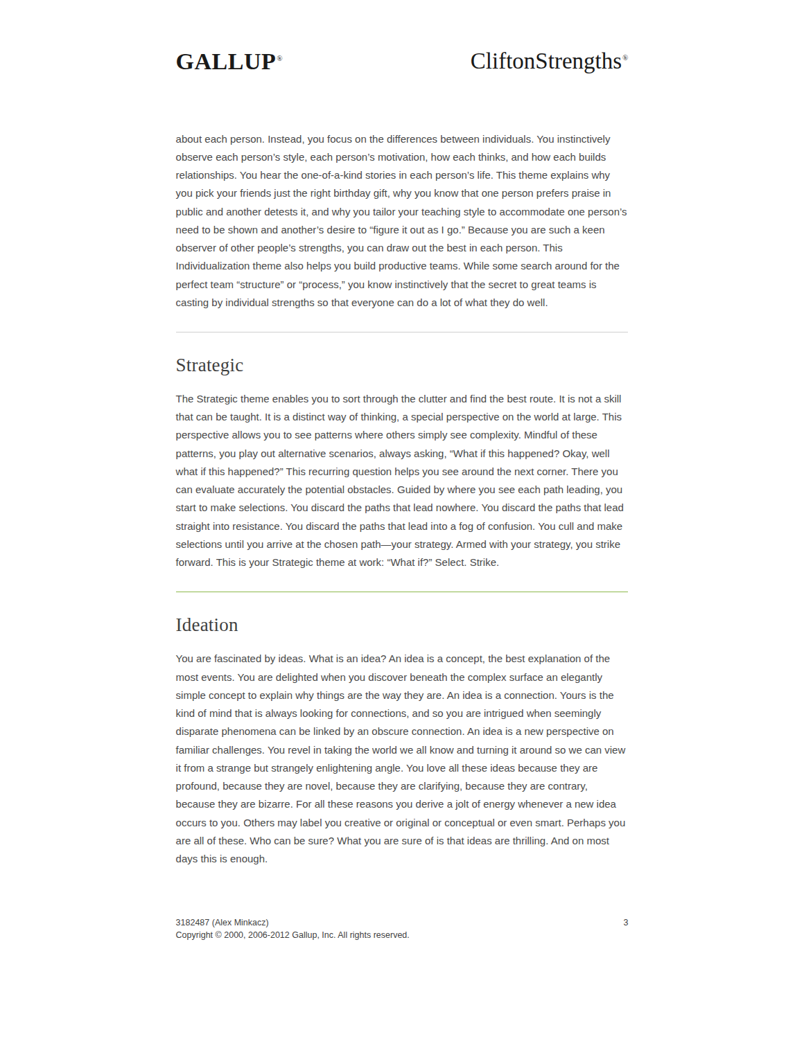GALLUP®
CliftonStrengths®
about each person. Instead, you focus on the differences between individuals. You instinctively observe each person’s style, each person’s motivation, how each thinks, and how each builds relationships. You hear the one-of-a-kind stories in each person’s life. This theme explains why you pick your friends just the right birthday gift, why you know that one person prefers praise in public and another detests it, and why you tailor your teaching style to accommodate one person’s need to be shown and another’s desire to “figure it out as I go.” Because you are such a keen observer of other people’s strengths, you can draw out the best in each person. This Individualization theme also helps you build productive teams. While some search around for the perfect team “structure” or “process,” you know instinctively that the secret to great teams is casting by individual strengths so that everyone can do a lot of what they do well.
Strategic
The Strategic theme enables you to sort through the clutter and find the best route. It is not a skill that can be taught. It is a distinct way of thinking, a special perspective on the world at large. This perspective allows you to see patterns where others simply see complexity. Mindful of these patterns, you play out alternative scenarios, always asking, “What if this happened? Okay, well what if this happened?” This recurring question helps you see around the next corner. There you can evaluate accurately the potential obstacles. Guided by where you see each path leading, you start to make selections. You discard the paths that lead nowhere. You discard the paths that lead straight into resistance. You discard the paths that lead into a fog of confusion. You cull and make selections until you arrive at the chosen path—your strategy. Armed with your strategy, you strike forward. This is your Strategic theme at work: “What if?” Select. Strike.
Ideation
You are fascinated by ideas. What is an idea? An idea is a concept, the best explanation of the most events. You are delighted when you discover beneath the complex surface an elegantly simple concept to explain why things are the way they are. An idea is a connection. Yours is the kind of mind that is always looking for connections, and so you are intrigued when seemingly disparate phenomena can be linked by an obscure connection. An idea is a new perspective on familiar challenges. You revel in taking the world we all know and turning it around so we can view it from a strange but strangely enlightening angle. You love all these ideas because they are profound, because they are novel, because they are clarifying, because they are contrary, because they are bizarre. For all these reasons you derive a jolt of energy whenever a new idea occurs to you. Others may label you creative or original or conceptual or even smart. Perhaps you are all of these. Who can be sure? What you are sure of is that ideas are thrilling. And on most days this is enough.
3182487 (Alex Minkacz)
Copyright © 2000, 2006-2012 Gallup, Inc. All rights reserved.
3